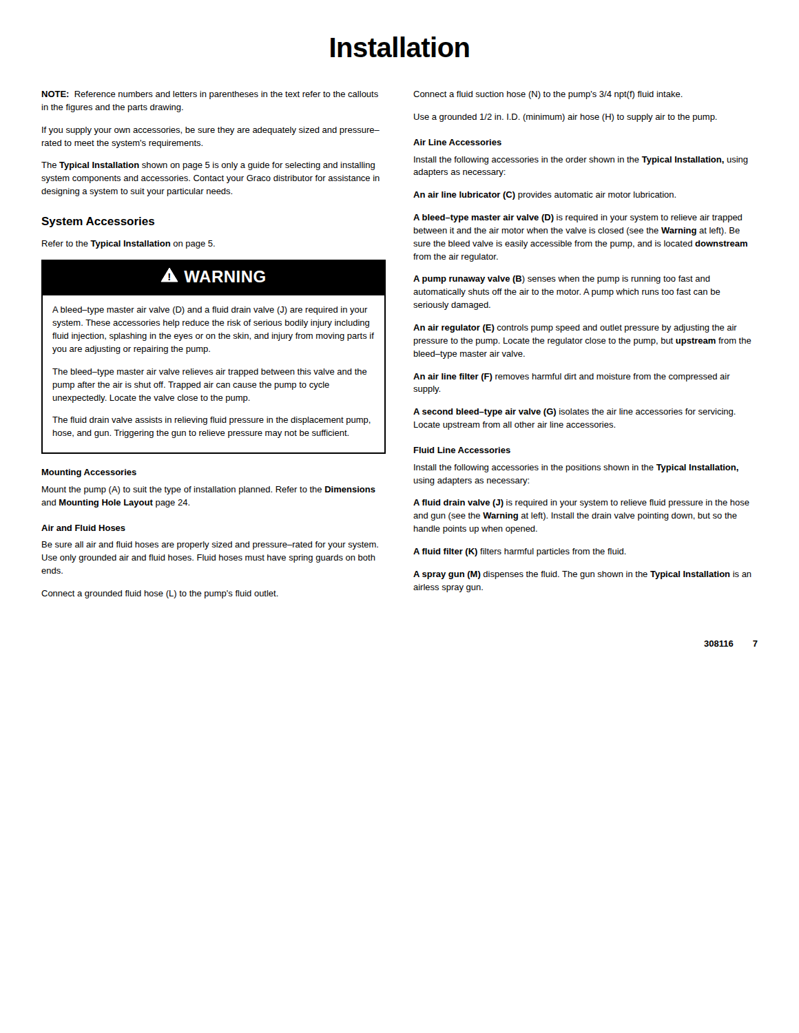Installation
NOTE: Reference numbers and letters in parentheses in the text refer to the callouts in the figures and the parts drawing.
If you supply your own accessories, be sure they are adequately sized and pressure–rated to meet the system's requirements.
The Typical Installation shown on page 5 is only a guide for selecting and installing system components and accessories. Contact your Graco distributor for assistance in designing a system to suit your particular needs.
System Accessories
Refer to the Typical Installation on page 5.
! WARNING
A bleed–type master air valve (D) and a fluid drain valve (J) are required in your system. These accessories help reduce the risk of serious bodily injury including fluid injection, splashing in the eyes or on the skin, and injury from moving parts if you are adjusting or repairing the pump.
The bleed–type master air valve relieves air trapped between this valve and the pump after the air is shut off. Trapped air can cause the pump to cycle unexpectedly. Locate the valve close to the pump.
The fluid drain valve assists in relieving fluid pressure in the displacement pump, hose, and gun. Triggering the gun to relieve pressure may not be sufficient.
Mounting Accessories
Mount the pump (A) to suit the type of installation planned. Refer to the Dimensions and Mounting Hole Layout page 24.
Air and Fluid Hoses
Be sure all air and fluid hoses are properly sized and pressure–rated for your system. Use only grounded air and fluid hoses. Fluid hoses must have spring guards on both ends.
Connect a grounded fluid hose (L) to the pump's fluid outlet.
Connect a fluid suction hose (N) to the pump's 3/4 npt(f) fluid intake.
Use a grounded 1/2 in. I.D. (minimum) air hose (H) to supply air to the pump.
Air Line Accessories
Install the following accessories in the order shown in the Typical Installation, using adapters as necessary:
An air line lubricator (C) provides automatic air motor lubrication.
A bleed–type master air valve (D) is required in your system to relieve air trapped between it and the air motor when the valve is closed (see the Warning at left). Be sure the bleed valve is easily accessible from the pump, and is located downstream from the air regulator.
A pump runaway valve (B) senses when the pump is running too fast and automatically shuts off the air to the motor. A pump which runs too fast can be seriously damaged.
An air regulator (E) controls pump speed and outlet pressure by adjusting the air pressure to the pump. Locate the regulator close to the pump, but upstream from the bleed–type master air valve.
An air line filter (F) removes harmful dirt and moisture from the compressed air supply.
A second bleed–type air valve (G) isolates the air line accessories for servicing. Locate upstream from all other air line accessories.
Fluid Line Accessories
Install the following accessories in the positions shown in the Typical Installation, using adapters as necessary:
A fluid drain valve (J) is required in your system to relieve fluid pressure in the hose and gun (see the Warning at left). Install the drain valve pointing down, but so the handle points up when opened.
A fluid filter (K) filters harmful particles from the fluid.
A spray gun (M) dispenses the fluid. The gun shown in the Typical Installation is an airless spray gun.
3081167